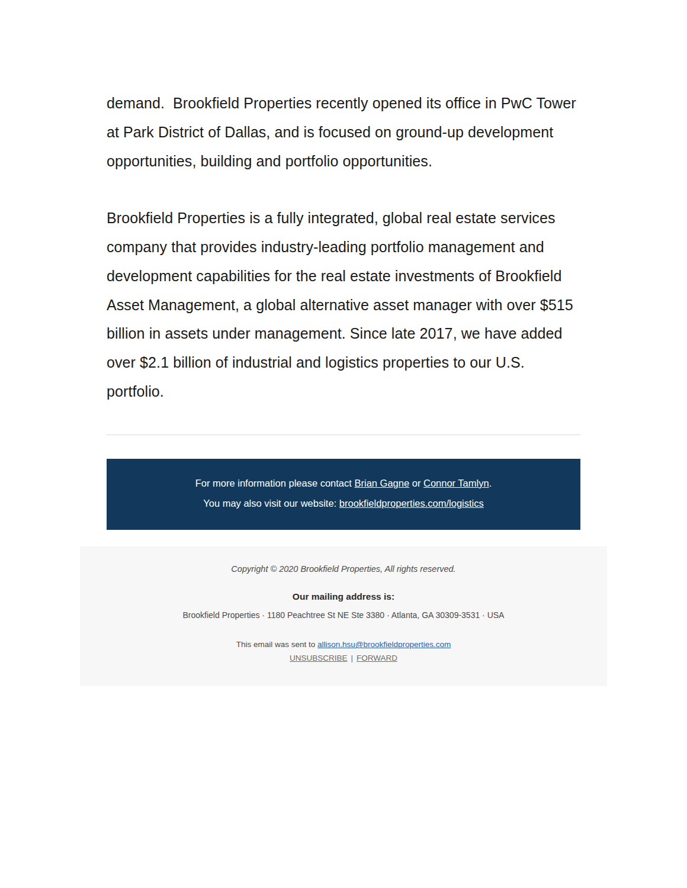demand. Brookfield Properties recently opened its office in PwC Tower at Park District of Dallas, and is focused on ground-up development opportunities, building and portfolio opportunities.
Brookfield Properties is a fully integrated, global real estate services company that provides industry-leading portfolio management and development capabilities for the real estate investments of Brookfield Asset Management, a global alternative asset manager with over $515 billion in assets under management. Since late 2017, we have added over $2.1 billion of industrial and logistics properties to our U.S. portfolio.
For more information please contact Brian Gagne or Connor Tamlyn.
You may also visit our website: brookfieldproperties.com/logistics
Copyright © 2020 Brookfield Properties, All rights reserved.
Our mailing address is:
Brookfield Properties · 1180 Peachtree St NE Ste 3380 · Atlanta, GA 30309-3531 · USA
This email was sent to allison.hsu@brookfieldproperties.com
UNSUBSCRIBE|FORWARD